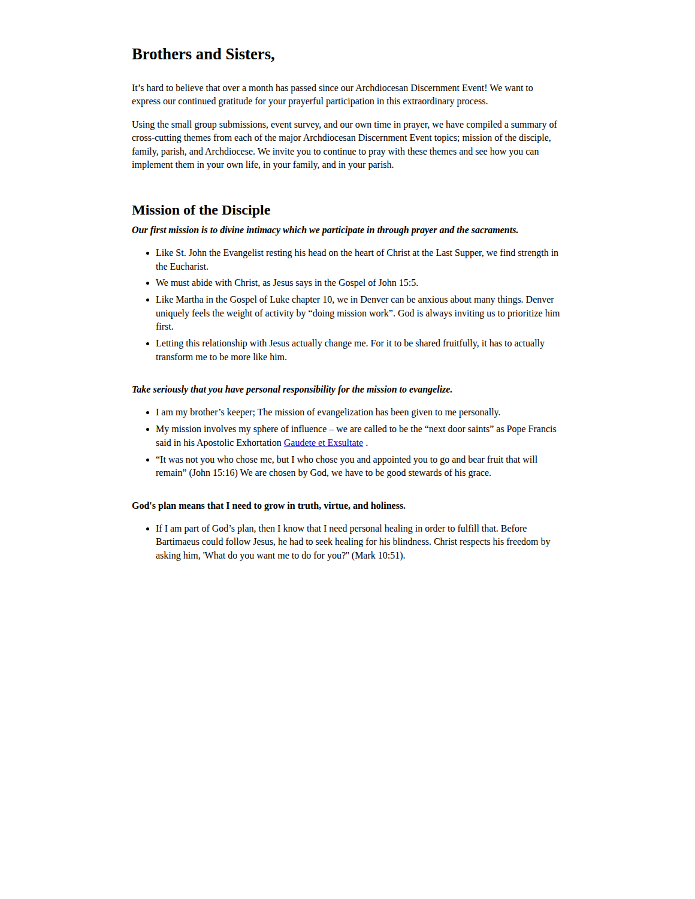Brothers and Sisters,
It’s hard to believe that over a month has passed since our Archdiocesan Discernment Event! We want to express our continued gratitude for your prayerful participation in this extraordinary process.
Using the small group submissions, event survey, and our own time in prayer, we have compiled a summary of cross-cutting themes from each of the major Archdiocesan Discernment Event topics; mission of the disciple, family, parish, and Archdiocese. We invite you to continue to pray with these themes and see how you can implement them in your own life, in your family, and in your parish.
Mission of the Disciple
Our first mission is to divine intimacy which we participate in through prayer and the sacraments.
Like St. John the Evangelist resting his head on the heart of Christ at the Last Supper, we find strength in the Eucharist.
We must abide with Christ, as Jesus says in the Gospel of John 15:5.
Like Martha in the Gospel of Luke chapter 10, we in Denver can be anxious about many things. Denver uniquely feels the weight of activity by “doing mission work”. God is always inviting us to prioritize him first.
Letting this relationship with Jesus actually change me. For it to be shared fruitfully, it has to actually transform me to be more like him.
Take seriously that you have personal responsibility for the mission to evangelize.
I am my brother’s keeper; The mission of evangelization has been given to me personally.
My mission involves my sphere of influence – we are called to be the “next door saints” as Pope Francis said in his Apostolic Exhortation Gaudete et Exsultate .
“It was not you who chose me, but I who chose you and appointed you to go and bear fruit that will remain” (John 15:16) We are chosen by God, we have to be good stewards of his grace.
God's plan means that I need to grow in truth, virtue, and holiness.
If I am part of God’s plan, then I know that I need personal healing in order to fulfill that. Before Bartimaeus could follow Jesus, he had to seek healing for his blindness. Christ respects his freedom by asking him, 'What do you want me to do for you?'' (Mark 10:51).